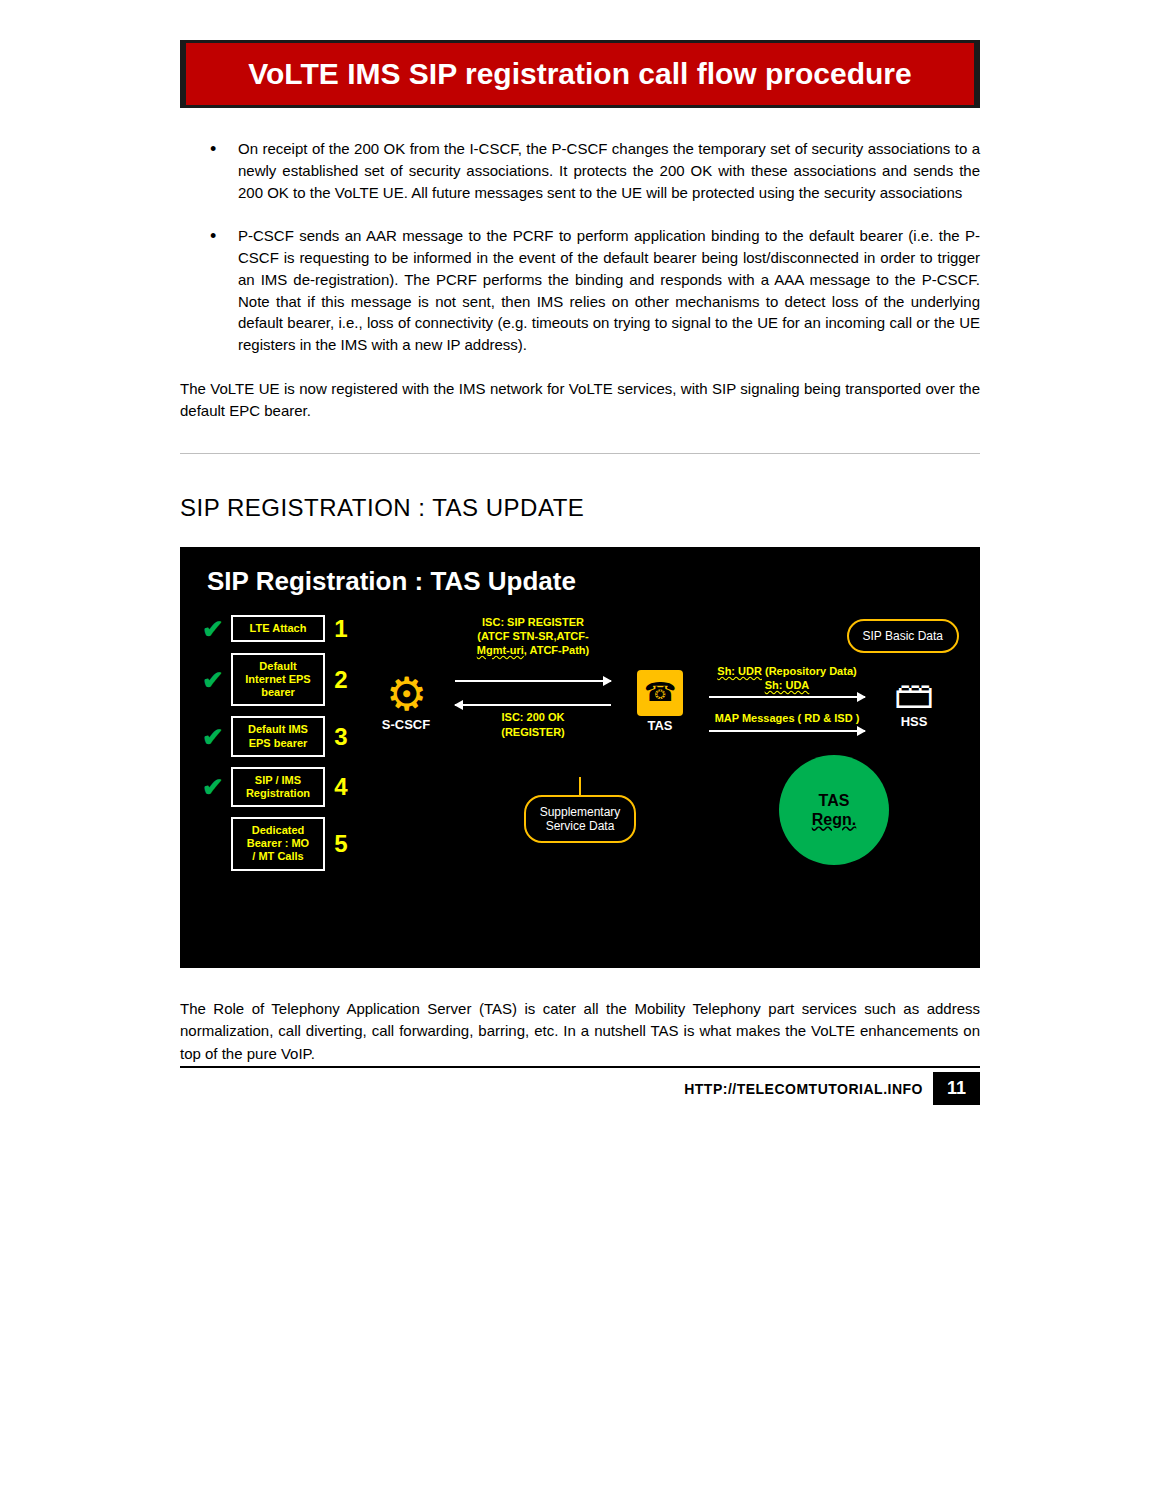VoLTE IMS SIP registration call flow procedure
On receipt of the 200 OK from the I-CSCF, the P-CSCF changes the temporary set of security associations to a newly established set of security associations. It protects the 200 OK with these associations and sends the 200 OK to the VoLTE UE. All future messages sent to the UE will be protected using the security associations
P-CSCF sends an AAR message to the PCRF to perform application binding to the default bearer (i.e. the P-CSCF is requesting to be informed in the event of the default bearer being lost/disconnected in order to trigger an IMS de-registration). The PCRF performs the binding and responds with a AAA message to the P-CSCF. Note that if this message is not sent, then IMS relies on other mechanisms to detect loss of the underlying default bearer, i.e., loss of connectivity (e.g. timeouts on trying to signal to the UE for an incoming call or the UE registers in the IMS with a new IP address).
The VoLTE UE is now registered with the IMS network for VoLTE services, with SIP signaling being transported over the default EPC bearer.
SIP REGISTRATION : TAS UPDATE
SIP Registration : TAS Update
✔ LTE Attach 1
✔ Default
Internet EPS
bearer 2
✔ Default IMS
EPS bearer 3
✔ SIP / IMS
Registration 4
✔ Dedicated
Bearer : MO
/ MT Calls 5
ISC: SIP REGISTER
(ATCF STN-SR,ATCF-
Mgmt-uri, ATCF-Path)
SIP Basic Data
⚙
S-CSCF
☎
TAS
Sh: UDR (Repository Data)
Sh: UDA
🗃
HSS
ISC: 200 OK
(REGISTER)
MAP Messages ( RD & ISD )
Supplementary
Service Data
TAS Regn.
The Role of Telephony Application Server (TAS) is cater all the Mobility Telephony part services such as address normalization, call diverting, call forwarding, barring, etc. In a nutshell TAS is what makes the VoLTE enhancements on top of the pure VoIP.
HTTP://TELECOMTUTORIAL.INFO 11